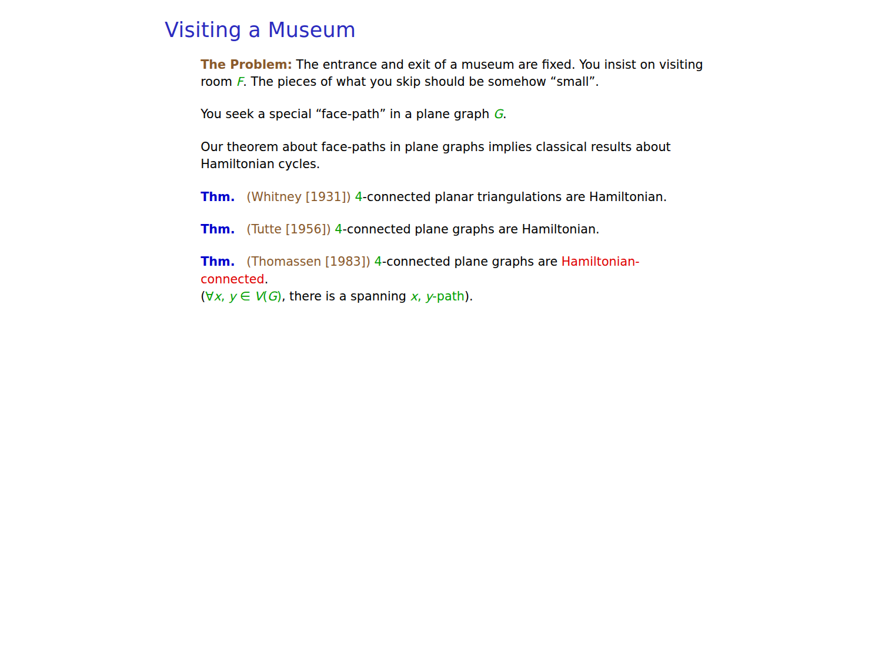Visiting a Museum
The Problem: The entrance and exit of a museum are fixed. You insist on visiting room F. The pieces of what you skip should be somehow “small”.
You seek a special “face-path” in a plane graph G.
Our theorem about face-paths in plane graphs implies classical results about Hamiltonian cycles.
Thm. (Whitney [1931]) 4-connected planar triangulations are Hamiltonian.
Thm. (Tutte [1956]) 4-connected plane graphs are Hamiltonian.
Thm. (Thomassen [1983]) 4-connected plane graphs are Hamiltonian-connected.
(∀x, y ∈ V(G), there is a spanning x, y-path).